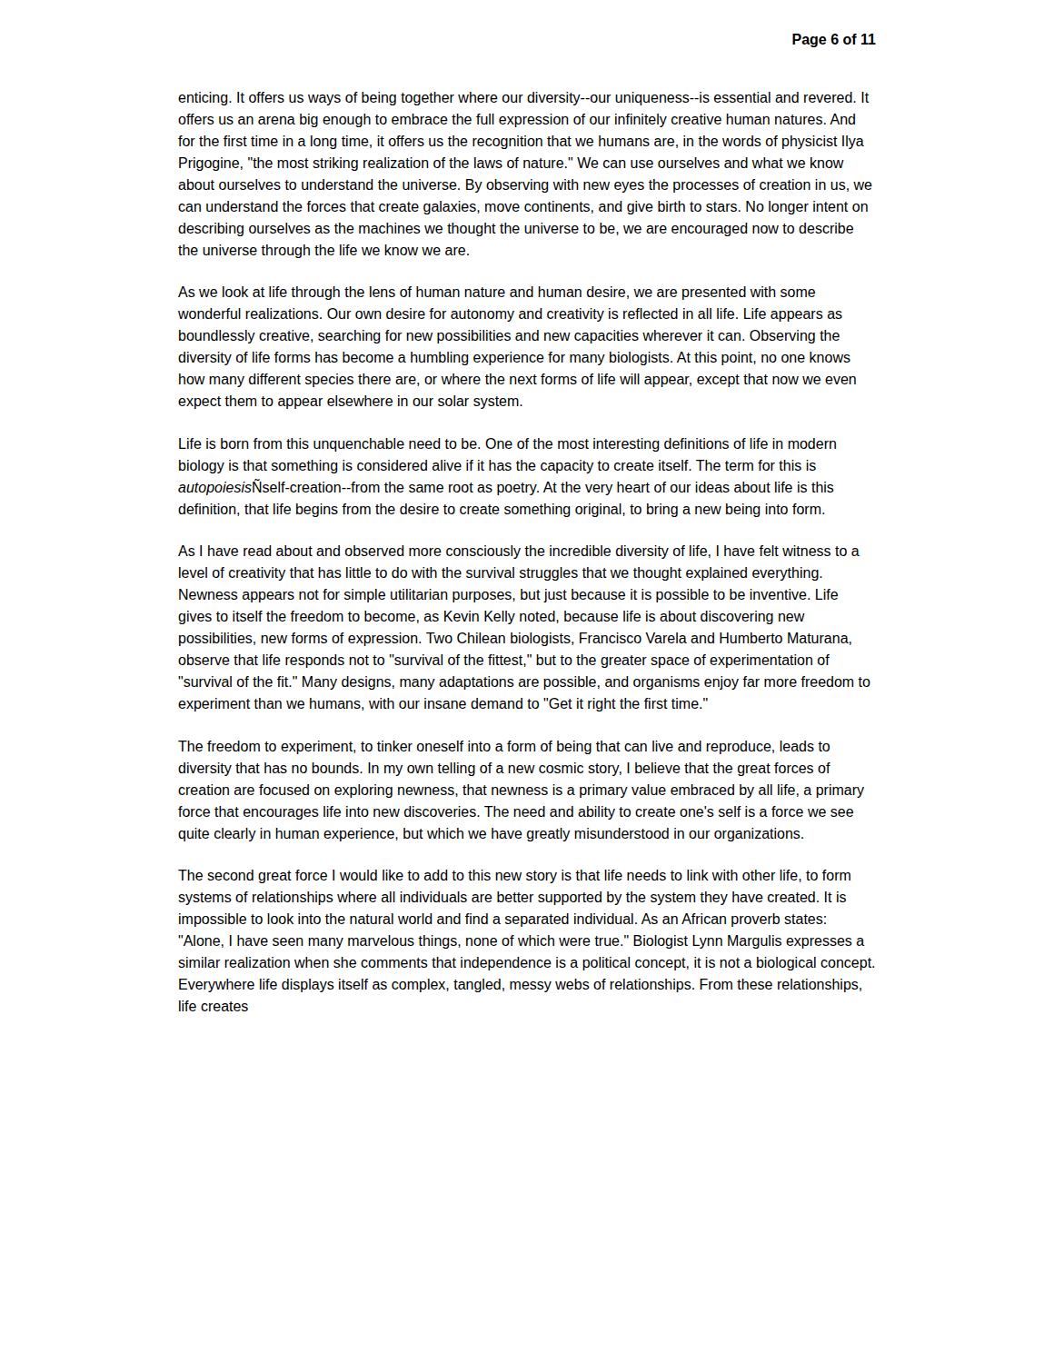Page 6 of 11
enticing. It offers us ways of being together where our diversity--our uniqueness--is essential and revered. It offers us an arena big enough to embrace the full expression of our infinitely creative human natures. And for the first time in a long time, it offers us the recognition that we humans are, in the words of physicist Ilya Prigogine, "the most striking realization of the laws of nature." We can use ourselves and what we know about ourselves to understand the universe. By observing with new eyes the processes of creation in us, we can understand the forces that create galaxies, move continents, and give birth to stars. No longer intent on describing ourselves as the machines we thought the universe to be, we are encouraged now to describe the universe through the life we know we are.
As we look at life through the lens of human nature and human desire, we are presented with some wonderful realizations. Our own desire for autonomy and creativity is reflected in all life. Life appears as boundlessly creative, searching for new possibilities and new capacities wherever it can. Observing the diversity of life forms has become a humbling experience for many biologists. At this point, no one knows how many different species there are, or where the next forms of life will appear, except that now we even expect them to appear elsewhere in our solar system.
Life is born from this unquenchable need to be. One of the most interesting definitions of life in modern biology is that something is considered alive if it has the capacity to create itself. The term for this is autopoiesis Ñself-creation--from the same root as poetry. At the very heart of our ideas about life is this definition, that life begins from the desire to create something original, to bring a new being into form.
As I have read about and observed more consciously the incredible diversity of life, I have felt witness to a level of creativity that has little to do with the survival struggles that we thought explained everything. Newness appears not for simple utilitarian purposes, but just because it is possible to be inventive. Life gives to itself the freedom to become, as Kevin Kelly noted, because life is about discovering new possibilities, new forms of expression. Two Chilean biologists, Francisco Varela and Humberto Maturana, observe that life responds not to "survival of the fittest," but to the greater space of experimentation of "survival of the fit." Many designs, many adaptations are possible, and organisms enjoy far more freedom to experiment than we humans, with our insane demand to "Get it right the first time."
The freedom to experiment, to tinker oneself into a form of being that can live and reproduce, leads to diversity that has no bounds. In my own telling of a new cosmic story, I believe that the great forces of creation are focused on exploring newness, that newness is a primary value embraced by all life, a primary force that encourages life into new discoveries. The need and ability to create one's self is a force we see quite clearly in human experience, but which we have greatly misunderstood in our organizations.
The second great force I would like to add to this new story is that life needs to link with other life, to form systems of relationships where all individuals are better supported by the system they have created. It is impossible to look into the natural world and find a separated individual. As an African proverb states: "Alone, I have seen many marvelous things, none of which were true." Biologist Lynn Margulis expresses a similar realization when she comments that independence is a political concept, it is not a biological concept. Everywhere life displays itself as complex, tangled, messy webs of relationships. From these relationships, life creates